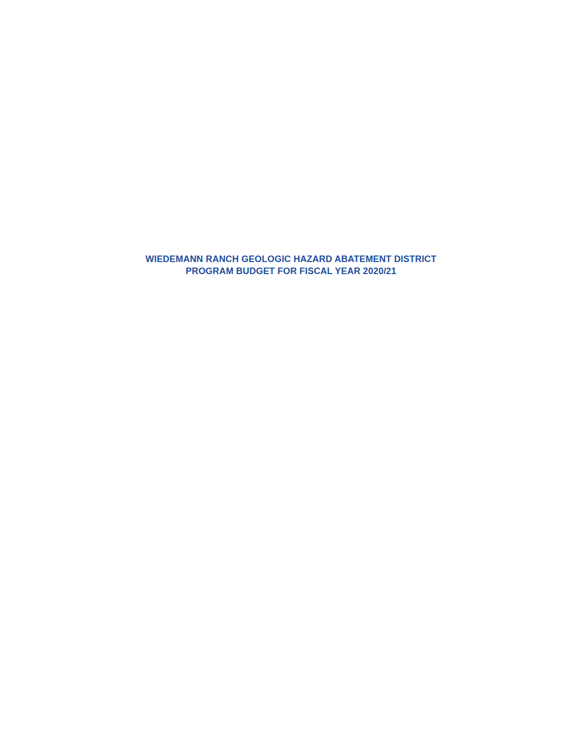WIEDEMANN RANCH GEOLOGIC HAZARD ABATEMENT DISTRICT PROGRAM BUDGET FOR FISCAL YEAR 2020/21